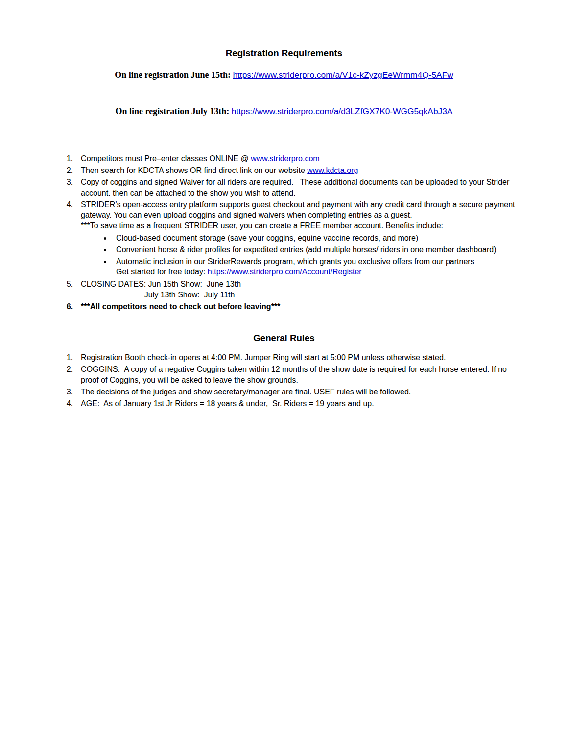Registration Requirements
On line registration June 15th: https://www.striderpro.com/a/V1c-kZyzgEeWrmm4Q-5AFw
On line registration July 13th: https://www.striderpro.com/a/d3LZfGX7K0-WGG5qkAbJ3A
Competitors must Pre–enter classes ONLINE @ www.striderpro.com
Then search for KDCTA shows OR find direct link on our website www.kdcta.org
Copy of coggins and signed Waiver for all riders are required. These additional documents can be uploaded to your Strider account, then can be attached to the show you wish to attend.
STRIDER’s open-access entry platform supports guest checkout and payment with any credit card through a secure payment gateway. You can even upload coggins and signed waivers when completing entries as a guest.
***To save time as a frequent STRIDER user, you can create a FREE member account. Benefits include:
Cloud-based document storage (save your coggins, equine vaccine records, and more)
Convenient horse & rider profiles for expedited entries (add multiple horses/ riders in one member dashboard)
Automatic inclusion in our StriderRewards program, which grants you exclusive offers from our partners
Get started for free today: https://www.striderpro.com/Account/Register
CLOSING DATES: Jun 15th Show: June 13th
July 13th Show: July 11th
***All competitors need to check out before leaving***
General Rules
Registration Booth check-in opens at 4:00 PM. Jumper Ring will start at 5:00 PM unless otherwise stated.
COGGINS: A copy of a negative Coggins taken within 12 months of the show date is required for each horse entered. If no proof of Coggins, you will be asked to leave the show grounds.
The decisions of the judges and show secretary/manager are final. USEF rules will be followed.
AGE: As of January 1st Jr Riders = 18 years & under, Sr. Riders = 19 years and up.